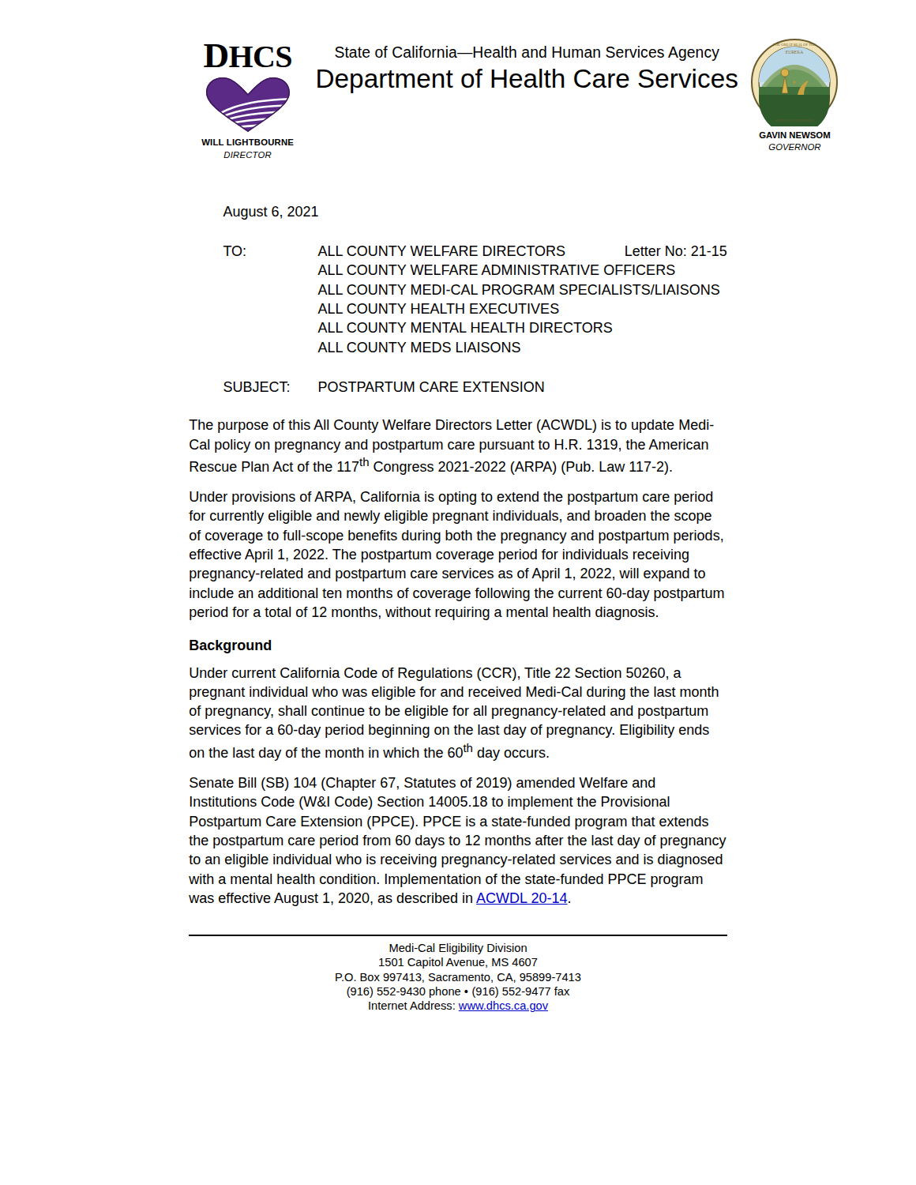DHCS
WILL LIGHTBOURNE
DIRECTOR
State of California—Health and Human Services Agency
Department of Health Care Services
EUREKA THE GREAT SEAL OF THE STATE OF CALIFORNIA
GAVIN NEWSOM
GOVERNOR
August 6, 2021
TO:
Letter No: 21-15
ALL COUNTY WELFARE DIRECTORS
ALL COUNTY WELFARE ADMINISTRATIVE OFFICERS
ALL COUNTY MEDI-CAL PROGRAM SPECIALISTS/LIAISONS
ALL COUNTY HEALTH EXECUTIVES
ALL COUNTY MENTAL HEALTH DIRECTORS
ALL COUNTY MEDS LIAISONS
SUBJECT:
POSTPARTUM CARE EXTENSION
The purpose of this All County Welfare Directors Letter (ACWDL) is to update Medi-Cal policy on pregnancy and postpartum care pursuant to H.R. 1319, the American Rescue Plan Act of the 117th Congress 2021-2022 (ARPA) (Pub. Law 117-2).
Under provisions of ARPA, California is opting to extend the postpartum care period for currently eligible and newly eligible pregnant individuals, and broaden the scope of coverage to full-scope benefits during both the pregnancy and postpartum periods, effective April 1, 2022. The postpartum coverage period for individuals receiving pregnancy-related and postpartum care services as of April 1, 2022, will expand to include an additional ten months of coverage following the current 60-day postpartum period for a total of 12 months, without requiring a mental health diagnosis.
Background
Under current California Code of Regulations (CCR), Title 22 Section 50260, a pregnant individual who was eligible for and received Medi-Cal during the last month of pregnancy, shall continue to be eligible for all pregnancy-related and postpartum services for a 60-day period beginning on the last day of pregnancy. Eligibility ends on the last day of the month in which the 60th day occurs.
Senate Bill (SB) 104 (Chapter 67, Statutes of 2019) amended Welfare and Institutions Code (W&I Code) Section 14005.18 to implement the Provisional Postpartum Care Extension (PPCE). PPCE is a state-funded program that extends the postpartum care period from 60 days to 12 months after the last day of pregnancy to an eligible individual who is receiving pregnancy-related services and is diagnosed with a mental health condition. Implementation of the state-funded PPCE program was effective August 1, 2020, as described in ACWDL 20-14.
Medi-Cal Eligibility Division
1501 Capitol Avenue, MS 4607
P.O. Box 997413, Sacramento, CA, 95899-7413
(916) 552-9430 phone • (916) 552-9477 fax
Internet Address: www.dhcs.ca.gov